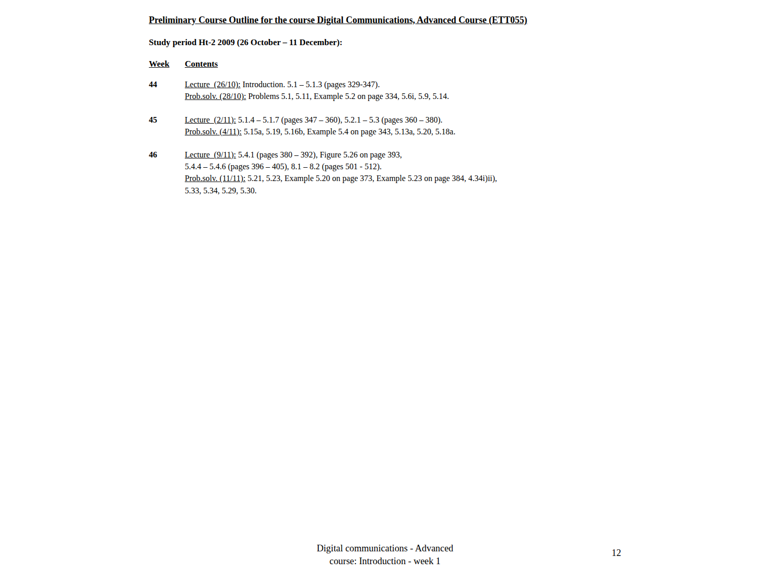Preliminary Course Outline for the course Digital Communications, Advanced Course (ETT055)
Study period Ht-2 2009 (26 October – 11 December):
| Week | Contents |
| --- | --- |
| 44 | Lecture (26/10): Introduction. 5.1 – 5.1.3 (pages 329-347). Prob.solv. (28/10): Problems 5.1, 5.11, Example 5.2 on page 334, 5.6i, 5.9, 5.14. |
| 45 | Lecture (2/11): 5.1.4 – 5.1.7 (pages 347 – 360), 5.2.1 – 5.3 (pages 360 – 380). Prob.solv. (4/11): 5.15a, 5.19, 5.16b, Example 5.4 on page 343, 5.13a, 5.20, 5.18a. |
| 46 | Lecture (9/11): 5.4.1 (pages 380 – 392), Figure 5.26 on page 393, 5.4.4 – 5.4.6 (pages 396 – 405), 8.1 – 8.2 (pages 501 - 512). Prob.solv. (11/11): 5.21, 5.23, Example 5.20 on page 373, Example 5.23 on page 384, 4.34i)ii), 5.33, 5.34, 5.29, 5.30. |
Digital communications - Advanced
course: Introduction - week 1
12